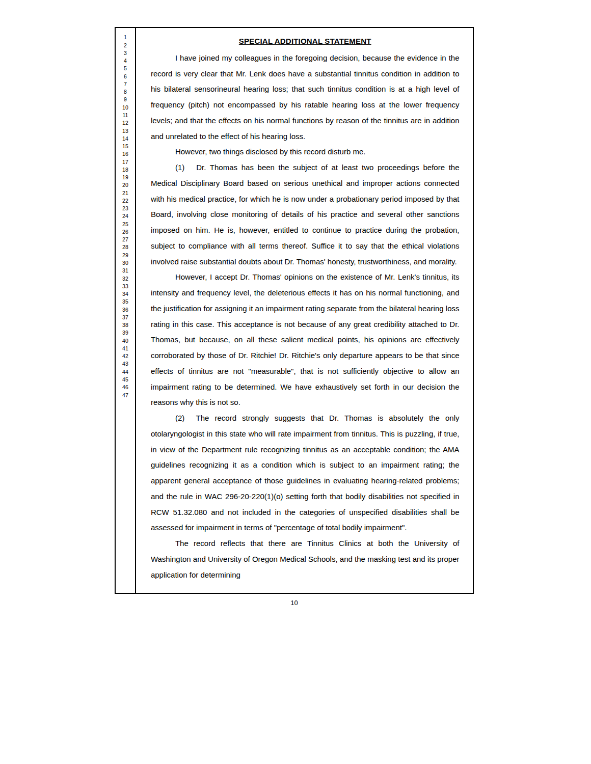1
2
3
4
5
6
7
8
9
10
11
12
13
14
15
16
17
18
19
20
21
22
23
24
25
26
27
28
29
30
31
32
33
34
35
36
37
38
39
40
41
42
43
44
45
46
47
SPECIAL ADDITIONAL STATEMENT
I have joined my colleagues in the foregoing decision, because the evidence in the record is very clear that Mr. Lenk does have a substantial tinnitus condition in addition to his bilateral sensorineural hearing loss; that such tinnitus condition is at a high level of frequency (pitch) not encompassed by his ratable hearing loss at the lower frequency levels; and that the effects on his normal functions by reason of the tinnitus are in addition and unrelated to the effect of his hearing loss.
However, two things disclosed by this record disturb me.
(1) Dr. Thomas has been the subject of at least two proceedings before the Medical Disciplinary Board based on serious unethical and improper actions connected with his medical practice, for which he is now under a probationary period imposed by that Board, involving close monitoring of details of his practice and several other sanctions imposed on him. He is, however, entitled to continue to practice during the probation, subject to compliance with all terms thereof. Suffice it to say that the ethical violations involved raise substantial doubts about Dr. Thomas' honesty, trustworthiness, and morality.
However, I accept Dr. Thomas' opinions on the existence of Mr. Lenk's tinnitus, its intensity and frequency level, the deleterious effects it has on his normal functioning, and the justification for assigning it an impairment rating separate from the bilateral hearing loss rating in this case. This acceptance is not because of any great credibility attached to Dr. Thomas, but because, on all these salient medical points, his opinions are effectively corroborated by those of Dr. Ritchie! Dr. Ritchie's only departure appears to be that since effects of tinnitus are not "measurable", that is not sufficiently objective to allow an impairment rating to be determined. We have exhaustively set forth in our decision the reasons why this is not so.
(2) The record strongly suggests that Dr. Thomas is absolutely the only otolaryngologist in this state who will rate impairment from tinnitus. This is puzzling, if true, in view of the Department rule recognizing tinnitus as an acceptable condition; the AMA guidelines recognizing it as a condition which is subject to an impairment rating; the apparent general acceptance of those guidelines in evaluating hearing-related problems; and the rule in WAC 296-20-220(1)(o) setting forth that bodily disabilities not specified in RCW 51.32.080 and not included in the categories of unspecified disabilities shall be assessed for impairment in terms of "percentage of total bodily impairment".
The record reflects that there are Tinnitus Clinics at both the University of Washington and University of Oregon Medical Schools, and the masking test and its proper application for determining
10